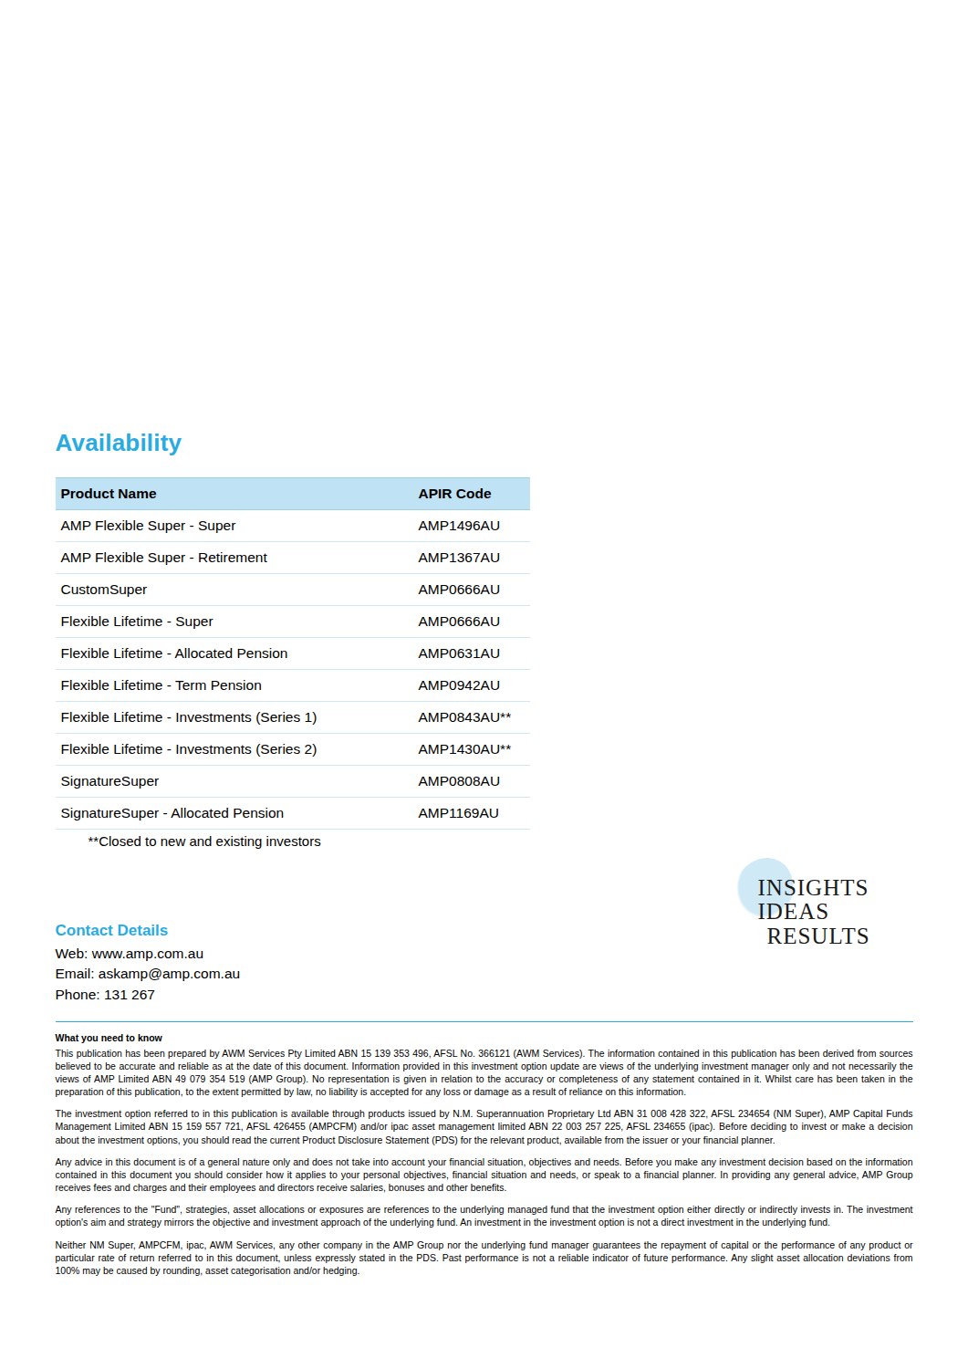Availability
| Product Name | APIR Code |
| --- | --- |
| AMP Flexible Super - Super | AMP1496AU |
| AMP Flexible Super - Retirement | AMP1367AU |
| CustomSuper | AMP0666AU |
| Flexible Lifetime - Super | AMP0666AU |
| Flexible Lifetime - Allocated Pension | AMP0631AU |
| Flexible Lifetime - Term Pension | AMP0942AU |
| Flexible Lifetime - Investments (Series 1) | AMP0843AU** |
| Flexible Lifetime - Investments (Series 2) | AMP1430AU** |
| SignatureSuper | AMP0808AU |
| SignatureSuper - Allocated Pension | AMP1169AU |
**Closed to new and existing investors
Contact Details
Web: www.amp.com.au
Email: askamp@amp.com.au
Phone: 131 267
INSIGHTS
IDEAS
RESULTS
What you need to know
This publication has been prepared by AWM Services Pty Limited ABN 15 139 353 496, AFSL No. 366121 (AWM Services). The information contained in this publication has been derived from sources believed to be accurate and reliable as at the date of this document. Information provided in this investment option update are views of the underlying investment manager only and not necessarily the views of AMP Limited ABN 49 079 354 519 (AMP Group). No representation is given in relation to the accuracy or completeness of any statement contained in it. Whilst care has been taken in the preparation of this publication, to the extent permitted by law, no liability is accepted for any loss or damage as a result of reliance on this information.
The investment option referred to in this publication is available through products issued by N.M. Superannuation Proprietary Ltd ABN 31 008 428 322, AFSL 234654 (NM Super), AMP Capital Funds Management Limited ABN 15 159 557 721, AFSL 426455 (AMPCFM) and/or ipac asset management limited ABN 22 003 257 225, AFSL 234655 (ipac). Before deciding to invest or make a decision about the investment options, you should read the current Product Disclosure Statement (PDS) for the relevant product, available from the issuer or your financial planner.
Any advice in this document is of a general nature only and does not take into account your financial situation, objectives and needs. Before you make any investment decision based on the information contained in this document you should consider how it applies to your personal objectives, financial situation and needs, or speak to a financial planner. In providing any general advice, AMP Group receives fees and charges and their employees and directors receive salaries, bonuses and other benefits.
Any references to the "Fund", strategies, asset allocations or exposures are references to the underlying managed fund that the investment option either directly or indirectly invests in. The investment option's aim and strategy mirrors the objective and investment approach of the underlying fund. An investment in the investment option is not a direct investment in the underlying fund.
Neither NM Super, AMPCFM, ipac, AWM Services, any other company in the AMP Group nor the underlying fund manager guarantees the repayment of capital or the performance of any product or particular rate of return referred to in this document, unless expressly stated in the PDS. Past performance is not a reliable indicator of future performance. Any slight asset allocation deviations from 100% may be caused by rounding, asset categorisation and/or hedging.